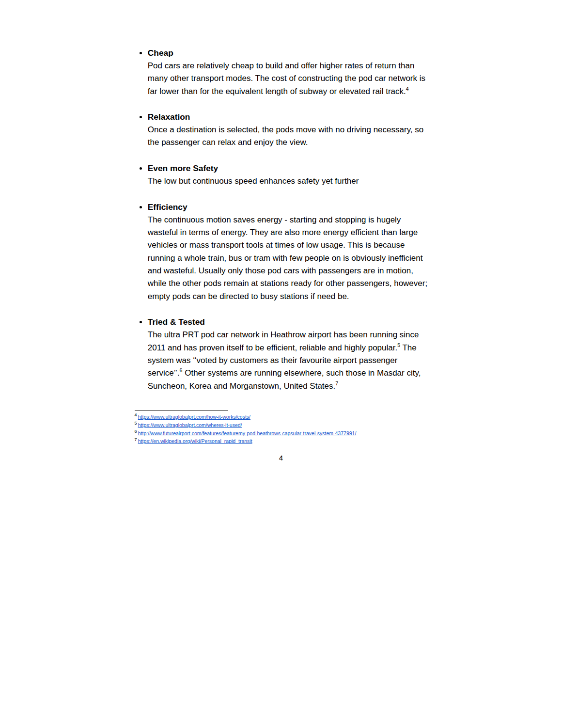Cheap
Pod cars are relatively cheap to build and offer higher rates of return than many other transport modes. The cost of constructing the pod car network is far lower than for the equivalent length of subway or elevated rail track.4
Relaxation
Once a destination is selected, the pods move with no driving necessary, so the passenger can relax and enjoy the view.
Even more Safety
The low but continuous speed enhances safety yet further
Efficiency
The continuous motion saves energy - starting and stopping is hugely wasteful in terms of energy. They are also more energy efficient than large vehicles or mass transport tools at times of low usage. This is because running a whole train, bus or tram with few people on is obviously inefficient and wasteful. Usually only those pod cars with passengers are in motion, while the other pods remain at stations ready for other passengers, however; empty pods can be directed to busy stations if need be.
Tried & Tested
The ultra PRT pod car network in Heathrow airport has been running since 2011 and has proven itself to be efficient, reliable and highly popular.5 The system was ‘‘voted by customers as their favourite airport passenger service’’.6 Other systems are running elsewhere, such those in Masdar city, Suncheon, Korea and Morganstown, United States.7
4https://www.ultraglobalprt.com/how-it-works/costs/
5https://www.ultraglobalprt.com/wheres-it-used/
6http://www.futureairport.com/features/featuremy-pod-heathrows-capsular-travel-system-4377991/
7https://en.wikipedia.org/wiki/Personal_rapid_transit
4